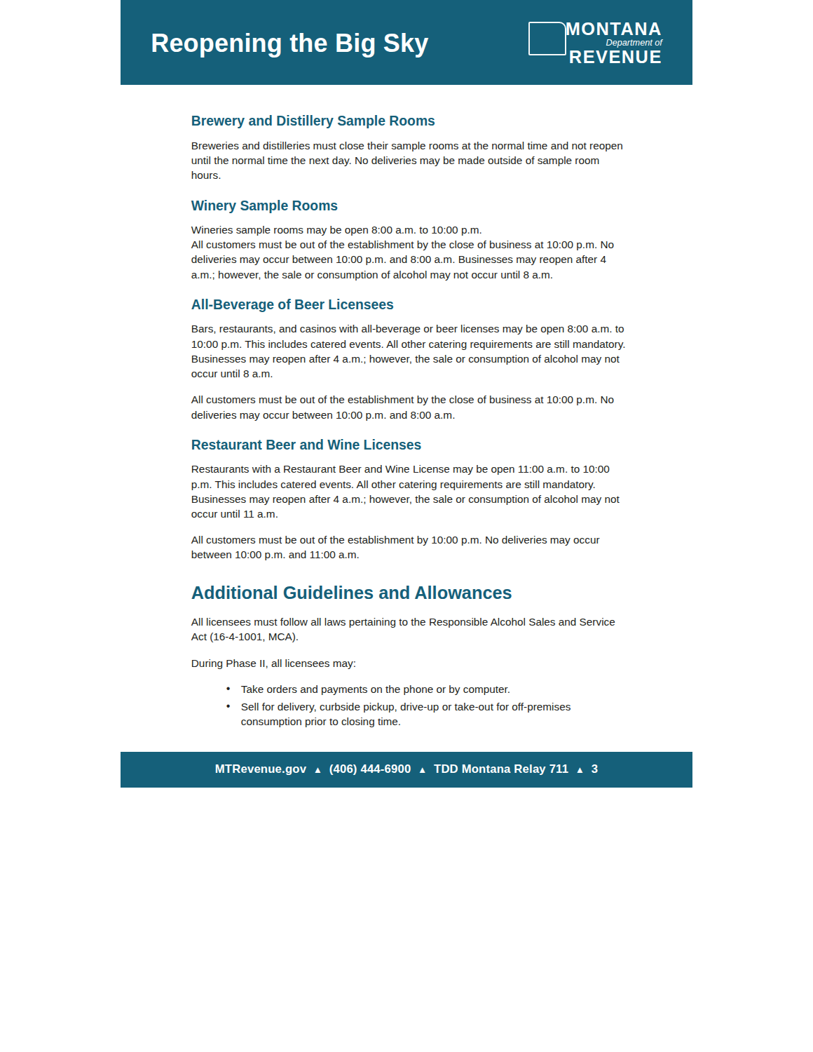Reopening the Big Sky
MONTANA Department of REVENUE
Brewery and Distillery Sample Rooms
Breweries and distilleries must close their sample rooms at the normal time and not reopen until the normal time the next day. No deliveries may be made outside of sample room hours.
Winery Sample Rooms
Wineries sample rooms may be open 8:00 a.m. to 10:00 p.m.
All customers must be out of the establishment by the close of business at 10:00 p.m. No deliveries may occur between 10:00 p.m. and 8:00 a.m. Businesses may reopen after 4 a.m.; however, the sale or consumption of alcohol may not occur until 8 a.m.
All-Beverage of Beer Licensees
Bars, restaurants, and casinos with all-beverage or beer licenses may be open 8:00 a.m. to 10:00 p.m. This includes catered events. All other catering requirements are still mandatory. Businesses may reopen after 4 a.m.; however, the sale or consumption of alcohol may not occur until 8 a.m.
All customers must be out of the establishment by the close of business at 10:00 p.m. No deliveries may occur between 10:00 p.m. and 8:00 a.m.
Restaurant Beer and Wine Licenses
Restaurants with a Restaurant Beer and Wine License may be open 11:00 a.m. to 10:00 p.m. This includes catered events. All other catering requirements are still mandatory. Businesses may reopen after 4 a.m.; however, the sale or consumption of alcohol may not occur until 11 a.m.
All customers must be out of the establishment by 10:00 p.m. No deliveries may occur between 10:00 p.m. and 11:00 a.m.
Additional Guidelines and Allowances
All licensees must follow all laws pertaining to the Responsible Alcohol Sales and Service Act (16-4-1001, MCA).
During Phase II, all licensees may:
Take orders and payments on the phone or by computer.
Sell for delivery, curbside pickup, drive-up or take-out for off-premises consumption prior to closing time.
MTRevenue.gov▲(406) 444-6900▲TDD Montana Relay 711▲3